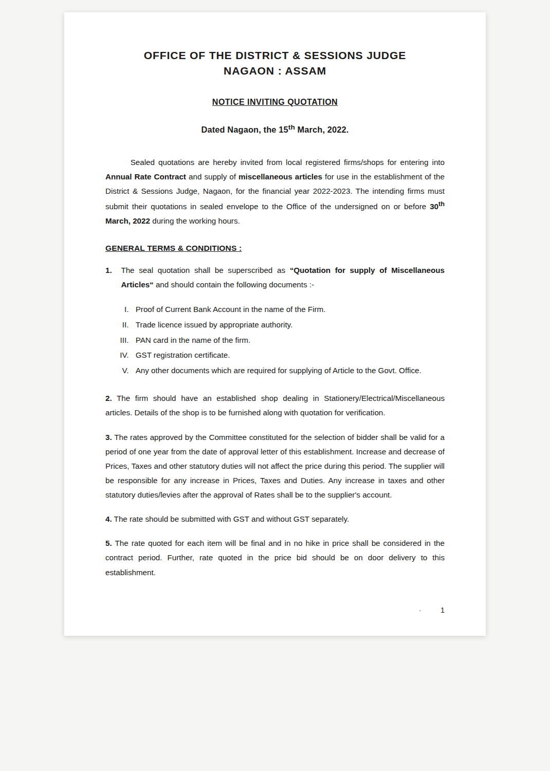OFFICE OF THE DISTRICT & SESSIONS JUDGE
NAGAON : ASSAM
NOTICE INVITING QUOTATION
Dated Nagaon, the 15th March, 2022.
Sealed quotations are hereby invited from local registered firms/shops for entering into Annual Rate Contract and supply of miscellaneous articles for use in the establishment of the District & Sessions Judge, Nagaon, for the financial year 2022-2023. The intending firms must submit their quotations in sealed envelope to the Office of the undersigned on or before 30th March, 2022 during the working hours.
GENERAL TERMS & CONDITIONS :
1. The seal quotation shall be superscribed as “Quotation for supply of Miscellaneous Articles“ and should contain the following documents :-
Proof of Current Bank Account in the name of the Firm.
Trade licence issued by appropriate authority.
PAN card in the name of the firm.
GST registration certificate.
Any other documents which are required for supplying of Article to the Govt. Office.
2. The firm should have an established shop dealing in Stationery/Electrical/Miscellaneous articles. Details of the shop is to be furnished along with quotation for verification.
3. The rates approved by the Committee constituted for the selection of bidder shall be valid for a period of one year from the date of approval letter of this establishment. Increase and decrease of Prices, Taxes and other statutory duties will not affect the price during this period. The supplier will be responsible for any increase in Prices, Taxes and Duties. Any increase in taxes and other statutory duties/levies after the approval of Rates shall be to the supplier's account.
4. The rate should be submitted with GST and without GST separately.
5. The rate quoted for each item will be final and in no hike in price shall be considered in the contract period. Further, rate quoted in the price bid should be on door delivery to this establishment.
1